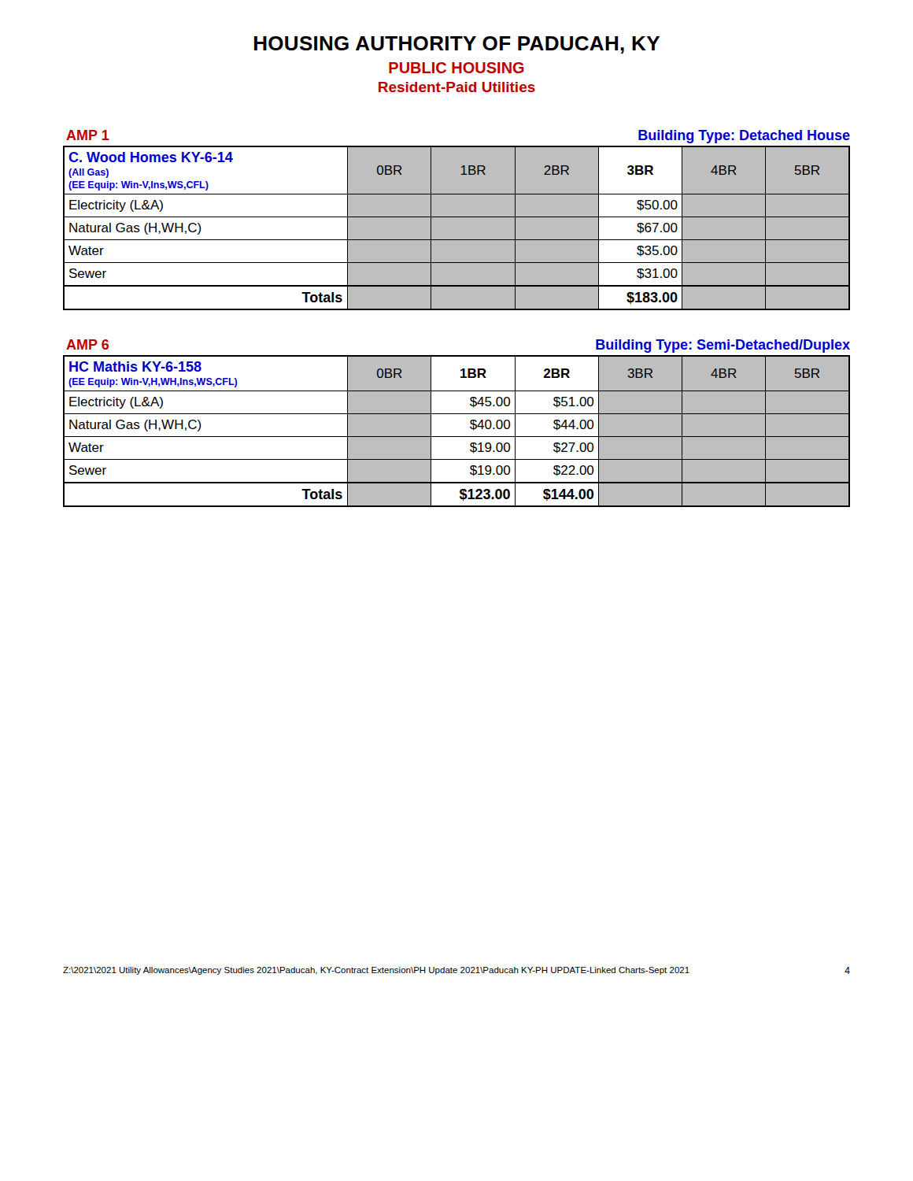HOUSING AUTHORITY OF PADUCAH, KY
PUBLIC HOUSING
Resident-Paid Utilities
AMP 1 Building Type: Detached House
| C. Wood Homes KY-6-14 (All Gas) (EE Equip: Win-V,Ins,WS,CFL) | 0BR | 1BR | 2BR | 3BR | 4BR | 5BR |
| Electricity (L&A) | | | | $50.00 | | |
| Natural Gas (H,WH,C) | | | | $67.00 | | |
| Water | | | | $35.00 | | |
| Sewer | | | | $31.00 | | |
| Totals | | | | $183.00 | | |
AMP 6 Building Type: Semi-Detached/Duplex
| HC Mathis KY-6-158 (EE Equip: Win-V,H,WH,Ins,WS,CFL) | 0BR | 1BR | 2BR | 3BR | 4BR | 5BR |
| Electricity (L&A) | | $45.00 | $51.00 | | | |
| Natural Gas (H,WH,C) | | $40.00 | $44.00 | | | |
| Water | | $19.00 | $27.00 | | | |
| Sewer | | $19.00 | $22.00 | | | |
| Totals | | $123.00 | $144.00 | | | |
Z:\2021\2021 Utility Allowances\Agency Studies 2021\Paducah, KY-Contract Extension\PH Update 2021\Paducah KY-PH UPDATE-Linked Charts-Sept 2021
4